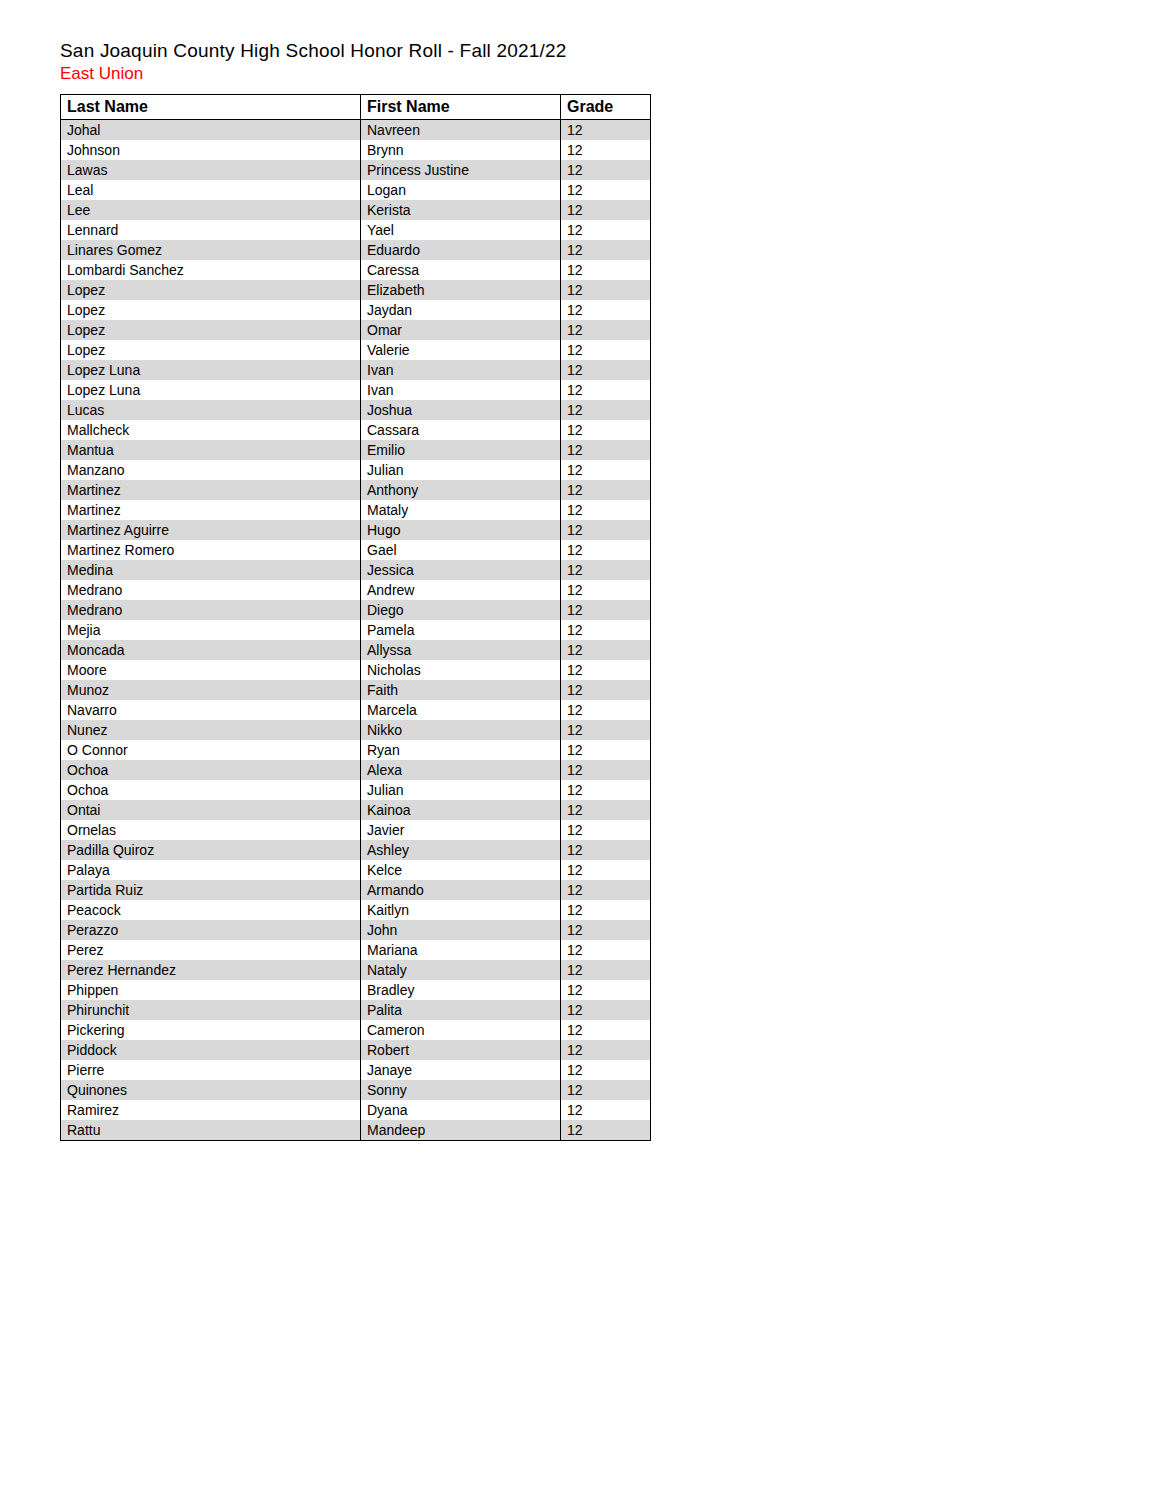San Joaquin County High School Honor Roll - Fall 2021/22
East Union
| Last Name | First Name | Grade |
| --- | --- | --- |
| Johal | Navreen | 12 |
| Johnson | Brynn | 12 |
| Lawas | Princess Justine | 12 |
| Leal | Logan | 12 |
| Lee | Kerista | 12 |
| Lennard | Yael | 12 |
| Linares Gomez | Eduardo | 12 |
| Lombardi Sanchez | Caressa | 12 |
| Lopez | Elizabeth | 12 |
| Lopez | Jaydan | 12 |
| Lopez | Omar | 12 |
| Lopez | Valerie | 12 |
| Lopez Luna | Ivan | 12 |
| Lopez Luna | Ivan | 12 |
| Lucas | Joshua | 12 |
| Mallcheck | Cassara | 12 |
| Mantua | Emilio | 12 |
| Manzano | Julian | 12 |
| Martinez | Anthony | 12 |
| Martinez | Mataly | 12 |
| Martinez Aguirre | Hugo | 12 |
| Martinez Romero | Gael | 12 |
| Medina | Jessica | 12 |
| Medrano | Andrew | 12 |
| Medrano | Diego | 12 |
| Mejia | Pamela | 12 |
| Moncada | Allyssa | 12 |
| Moore | Nicholas | 12 |
| Munoz | Faith | 12 |
| Navarro | Marcela | 12 |
| Nunez | Nikko | 12 |
| O Connor | Ryan | 12 |
| Ochoa | Alexa | 12 |
| Ochoa | Julian | 12 |
| Ontai | Kainoa | 12 |
| Ornelas | Javier | 12 |
| Padilla Quiroz | Ashley | 12 |
| Palaya | Kelce | 12 |
| Partida Ruiz | Armando | 12 |
| Peacock | Kaitlyn | 12 |
| Perazzo | John | 12 |
| Perez | Mariana | 12 |
| Perez Hernandez | Nataly | 12 |
| Phippen | Bradley | 12 |
| Phirunchit | Palita | 12 |
| Pickering | Cameron | 12 |
| Piddock | Robert | 12 |
| Pierre | Janaye | 12 |
| Quinones | Sonny | 12 |
| Ramirez | Dyana | 12 |
| Rattu | Mandeep | 12 |